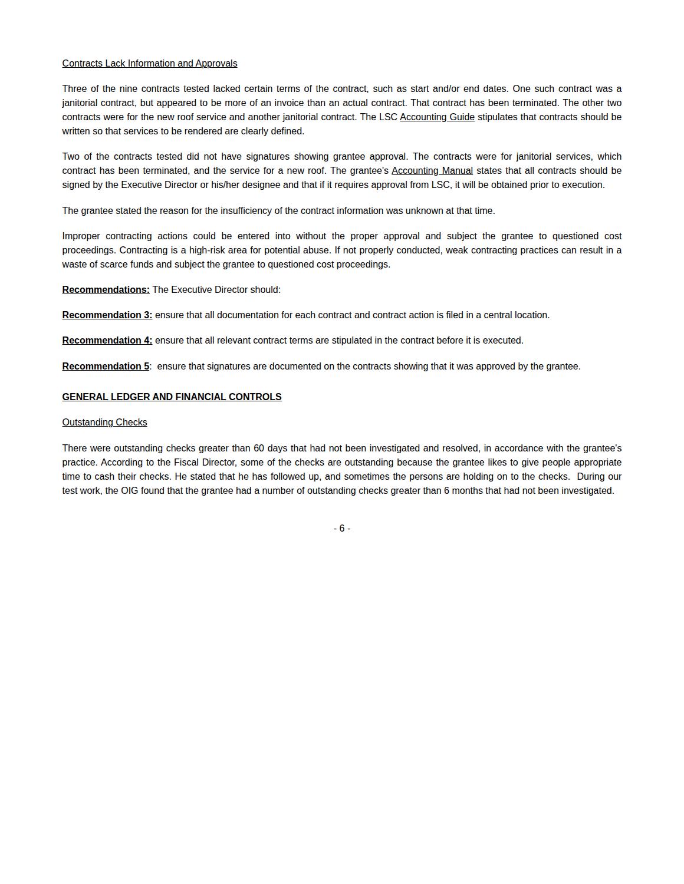Contracts Lack Information and Approvals
Three of the nine contracts tested lacked certain terms of the contract, such as start and/or end dates. One such contract was a janitorial contract, but appeared to be more of an invoice than an actual contract. That contract has been terminated. The other two contracts were for the new roof service and another janitorial contract. The LSC Accounting Guide stipulates that contracts should be written so that services to be rendered are clearly defined.
Two of the contracts tested did not have signatures showing grantee approval. The contracts were for janitorial services, which contract has been terminated, and the service for a new roof. The grantee's Accounting Manual states that all contracts should be signed by the Executive Director or his/her designee and that if it requires approval from LSC, it will be obtained prior to execution.
The grantee stated the reason for the insufficiency of the contract information was unknown at that time.
Improper contracting actions could be entered into without the proper approval and subject the grantee to questioned cost proceedings. Contracting is a high-risk area for potential abuse. If not properly conducted, weak contracting practices can result in a waste of scarce funds and subject the grantee to questioned cost proceedings.
Recommendations: The Executive Director should:
Recommendation 3: ensure that all documentation for each contract and contract action is filed in a central location.
Recommendation 4: ensure that all relevant contract terms are stipulated in the contract before it is executed.
Recommendation 5: ensure that signatures are documented on the contracts showing that it was approved by the grantee.
GENERAL LEDGER AND FINANCIAL CONTROLS
Outstanding Checks
There were outstanding checks greater than 60 days that had not been investigated and resolved, in accordance with the grantee's practice. According to the Fiscal Director, some of the checks are outstanding because the grantee likes to give people appropriate time to cash their checks. He stated that he has followed up, and sometimes the persons are holding on to the checks. During our test work, the OIG found that the grantee had a number of outstanding checks greater than 6 months that had not been investigated.
- 6 -